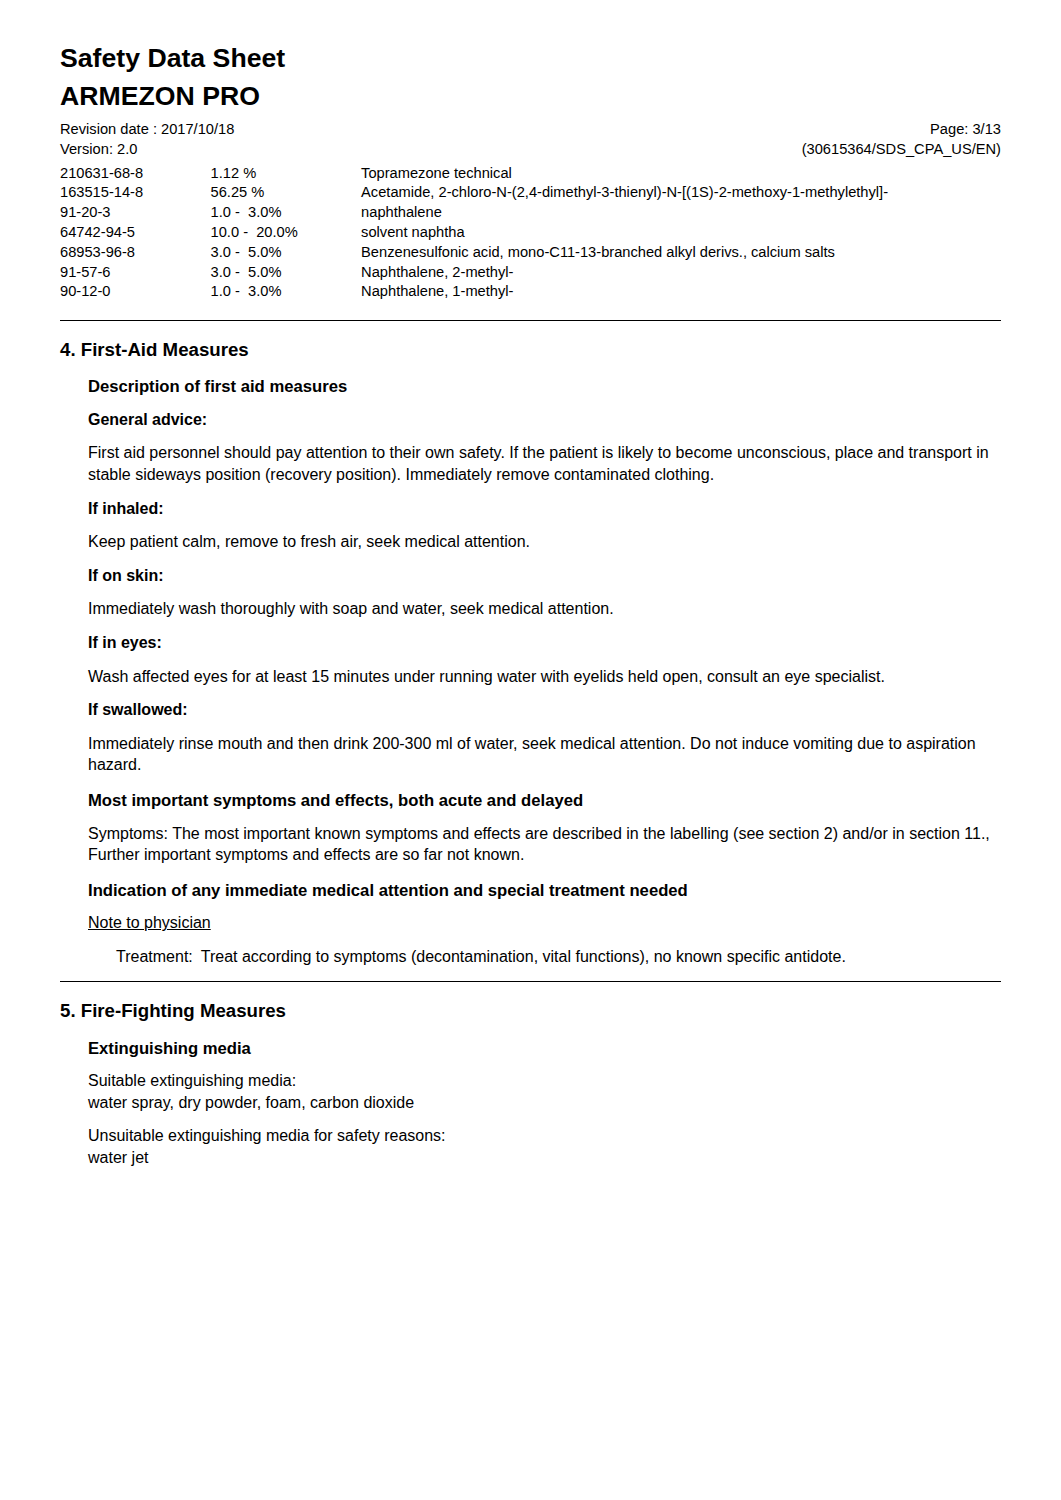Safety Data Sheet
ARMEZON PRO
| Revision date : 2017/10/18 | Page: 3/13 |
| Version: 2.0 | (30615364/SDS_CPA_US/EN) |
| 210631-68-8 | 1.12 % | Topramezone technical |
| 163515-14-8 | 56.25 % | Acetamide, 2-chloro-N-(2,4-dimethyl-3-thienyl)-N-[(1S)-2-methoxy-1-methylethyl]- |
| 91-20-3 | 1.0 - 3.0% | naphthalene |
| 64742-94-5 | 10.0 - 20.0% | solvent naphtha |
| 68953-96-8 | 3.0 - 5.0% | Benzenesulfonic acid, mono-C11-13-branched alkyl derivs., calcium salts |
| 91-57-6 | 3.0 - 5.0% | Naphthalene, 2-methyl- |
| 90-12-0 | 1.0 - 3.0% | Naphthalene, 1-methyl- |
4. First-Aid Measures
Description of first aid measures
General advice:
First aid personnel should pay attention to their own safety. If the patient is likely to become unconscious, place and transport in stable sideways position (recovery position). Immediately remove contaminated clothing.
If inhaled:
Keep patient calm, remove to fresh air, seek medical attention.
If on skin:
Immediately wash thoroughly with soap and water, seek medical attention.
If in eyes:
Wash affected eyes for at least 15 minutes under running water with eyelids held open, consult an eye specialist.
If swallowed:
Immediately rinse mouth and then drink 200-300 ml of water, seek medical attention. Do not induce vomiting due to aspiration hazard.
Most important symptoms and effects, both acute and delayed
Symptoms: The most important known symptoms and effects are described in the labelling (see section 2) and/or in section 11., Further important symptoms and effects are so far not known.
Indication of any immediate medical attention and special treatment needed
Note to physician
| Treatment: | Treat according to symptoms (decontamination, vital functions), no known specific antidote. |
5. Fire-Fighting Measures
Extinguishing media
Suitable extinguishing media:
water spray, dry powder, foam, carbon dioxide
Unsuitable extinguishing media for safety reasons:
water jet